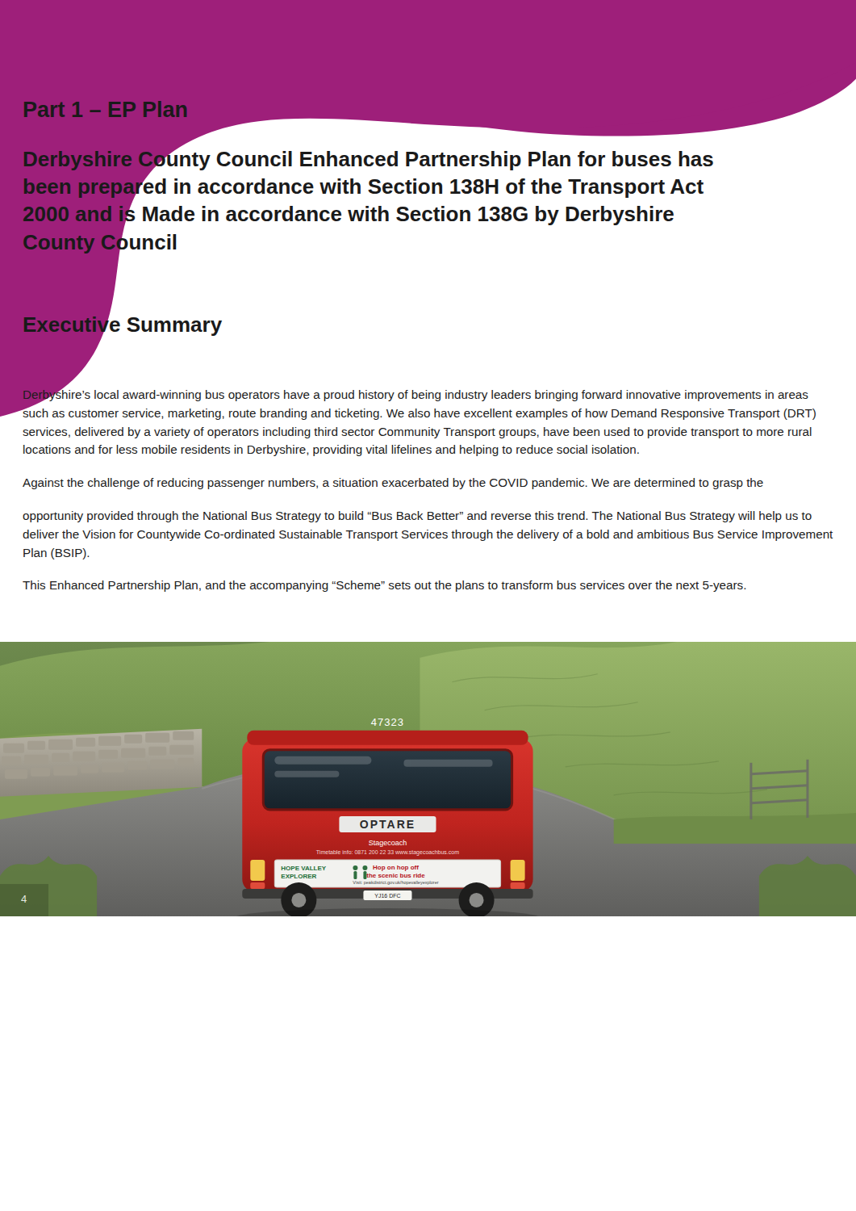Part 1 – EP Plan
Derbyshire County Council Enhanced Partnership Plan for buses has been prepared in accordance with Section 138H of the Transport Act 2000 and is Made in accordance with Section 138G by Derbyshire County Council
Executive Summary
Derbyshire’s local award-winning bus operators have a proud history of being industry leaders bringing forward innovative improvements in areas such as customer service, marketing, route branding and ticketing. We also have excellent examples of how Demand Responsive Transport (DRT) services, delivered by a variety of operators including third sector Community Transport groups, have been used to provide transport to more rural locations and for less mobile residents in Derbyshire, providing vital lifelines and helping to reduce social isolation.
Against the challenge of reducing passenger numbers, a situation exacerbated by the COVID pandemic. We are determined to grasp the
opportunity provided through the National Bus Strategy to build “Bus Back Better” and reverse this trend. The National Bus Strategy will help us to deliver the Vision for Countywide Co-ordinated Sustainable Transport Services through the delivery of a bold and ambitious Bus Service Improvement Plan (BSIP).
This Enhanced Partnership Plan, and the accompanying “Scheme” sets out the plans to transform bus services over the next 5-years.
47323 OPTARE Stagecoach Timetable info: 0871 200 22 33 www.stagecoachbus.com HOPE VALLEY EXPLORER Hop on hop off the scenic bus ride Visit: peakdistrict.gov.uk/hopevalleyexplorer YJ16 DFC
4